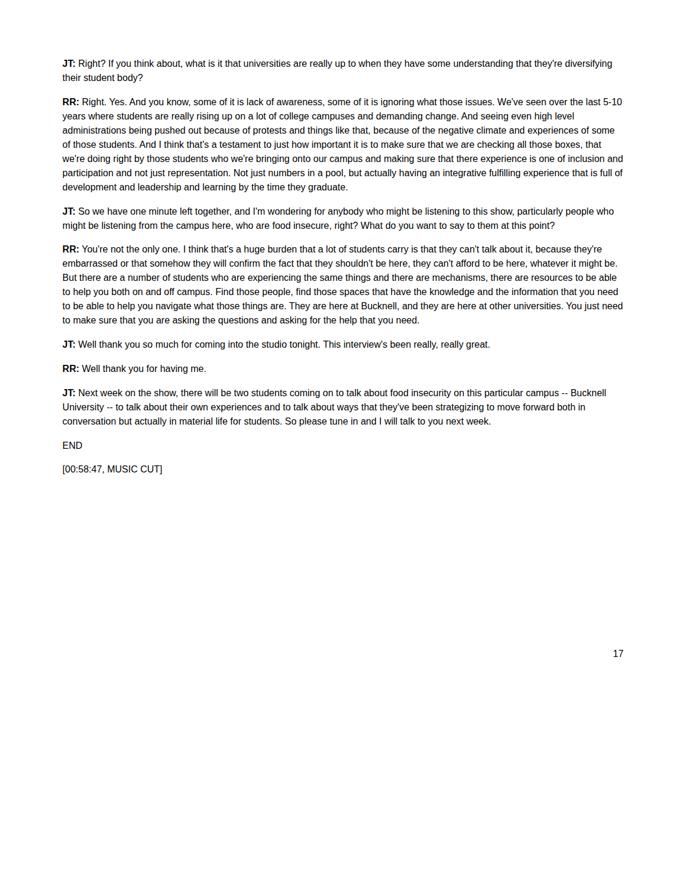JT: Right? If you think about, what is it that universities are really up to when they have some understanding that they're diversifying their student body?
RR: Right. Yes. And you know, some of it is lack of awareness, some of it is ignoring what those issues. We've seen over the last 5-10 years where students are really rising up on a lot of college campuses and demanding change. And seeing even high level administrations being pushed out because of protests and things like that, because of the negative climate and experiences of some of those students. And I think that's a testament to just how important it is to make sure that we are checking all those boxes, that we're doing right by those students who we're bringing onto our campus and making sure that there experience is one of inclusion and participation and not just representation. Not just numbers in a pool, but actually having an integrative fulfilling experience that is full of development and leadership and learning by the time they graduate.
JT: So we have one minute left together, and I'm wondering for anybody who might be listening to this show, particularly people who might be listening from the campus here, who are food insecure, right? What do you want to say to them at this point?
RR: You're not the only one. I think that's a huge burden that a lot of students carry is that they can't talk about it, because they're embarrassed or that somehow they will confirm the fact that they shouldn't be here, they can't afford to be here, whatever it might be. But there are a number of students who are experiencing the same things and there are mechanisms, there are resources to be able to help you both on and off campus. Find those people, find those spaces that have the knowledge and the information that you need to be able to help you navigate what those things are. They are here at Bucknell, and they are here at other universities. You just need to make sure that you are asking the questions and asking for the help that you need.
JT: Well thank you so much for coming into the studio tonight. This interview's been really, really great.
RR: Well thank you for having me.
JT: Next week on the show, there will be two students coming on to talk about food insecurity on this particular campus -- Bucknell University -- to talk about their own experiences and to talk about ways that they've been strategizing to move forward both in conversation but actually in material life for students. So please tune in and I will talk to you next week.
END
[00:58:47, MUSIC CUT]
17